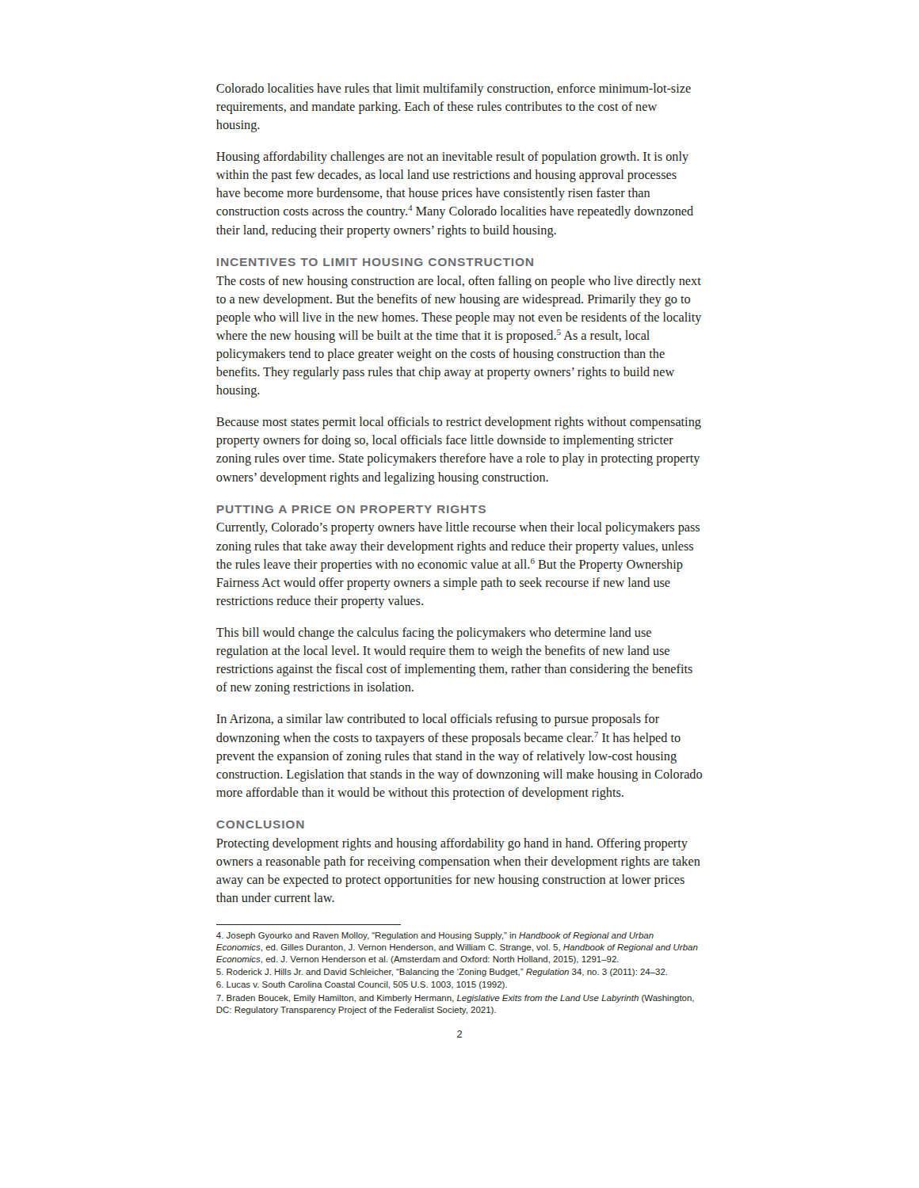Colorado localities have rules that limit multifamily construction, enforce minimum-lot-size requirements, and mandate parking. Each of these rules contributes to the cost of new housing.
Housing affordability challenges are not an inevitable result of population growth. It is only within the past few decades, as local land use restrictions and housing approval processes have become more burdensome, that house prices have consistently risen faster than construction costs across the country.4 Many Colorado localities have repeatedly downzoned their land, reducing their property owners’ rights to build housing.
Incentives to Limit Housing Construction
The costs of new housing construction are local, often falling on people who live directly next to a new development. But the benefits of new housing are widespread. Primarily they go to people who will live in the new homes. These people may not even be residents of the locality where the new housing will be built at the time that it is proposed.5 As a result, local policymakers tend to place greater weight on the costs of housing construction than the benefits. They regularly pass rules that chip away at property owners’ rights to build new housing.
Because most states permit local officials to restrict development rights without compensating property owners for doing so, local officials face little downside to implementing stricter zoning rules over time. State policymakers therefore have a role to play in protecting property owners’ development rights and legalizing housing construction.
Putting a Price on Property Rights
Currently, Colorado’s property owners have little recourse when their local policymakers pass zoning rules that take away their development rights and reduce their property values, unless the rules leave their properties with no economic value at all.6 But the Property Ownership Fairness Act would offer property owners a simple path to seek recourse if new land use restrictions reduce their property values.
This bill would change the calculus facing the policymakers who determine land use regulation at the local level. It would require them to weigh the benefits of new land use restrictions against the fiscal cost of implementing them, rather than considering the benefits of new zoning restrictions in isolation.
In Arizona, a similar law contributed to local officials refusing to pursue proposals for downzoning when the costs to taxpayers of these proposals became clear.7 It has helped to prevent the expansion of zoning rules that stand in the way of relatively low-cost housing construction. Legislation that stands in the way of downzoning will make housing in Colorado more affordable than it would be without this protection of development rights.
Conclusion
Protecting development rights and housing affordability go hand in hand. Offering property owners a reasonable path for receiving compensation when their development rights are taken away can be expected to protect opportunities for new housing construction at lower prices than under current law.
4. Joseph Gyourko and Raven Molloy, “Regulation and Housing Supply,” in Handbook of Regional and Urban Economics, ed. Gilles Duranton, J. Vernon Henderson, and William C. Strange, vol. 5, Handbook of Regional and Urban Economics, ed. J. Vernon Henderson et al. (Amsterdam and Oxford: North Holland, 2015), 1291–92.
5. Roderick J. Hills Jr. and David Schleicher, “Balancing the ‘Zoning Budget,” Regulation 34, no. 3 (2011): 24–32.
6. Lucas v. South Carolina Coastal Council, 505 U.S. 1003, 1015 (1992).
7. Braden Boucek, Emily Hamilton, and Kimberly Hermann, Legislative Exits from the Land Use Labyrinth (Washington, DC: Regulatory Transparency Project of the Federalist Society, 2021).
2